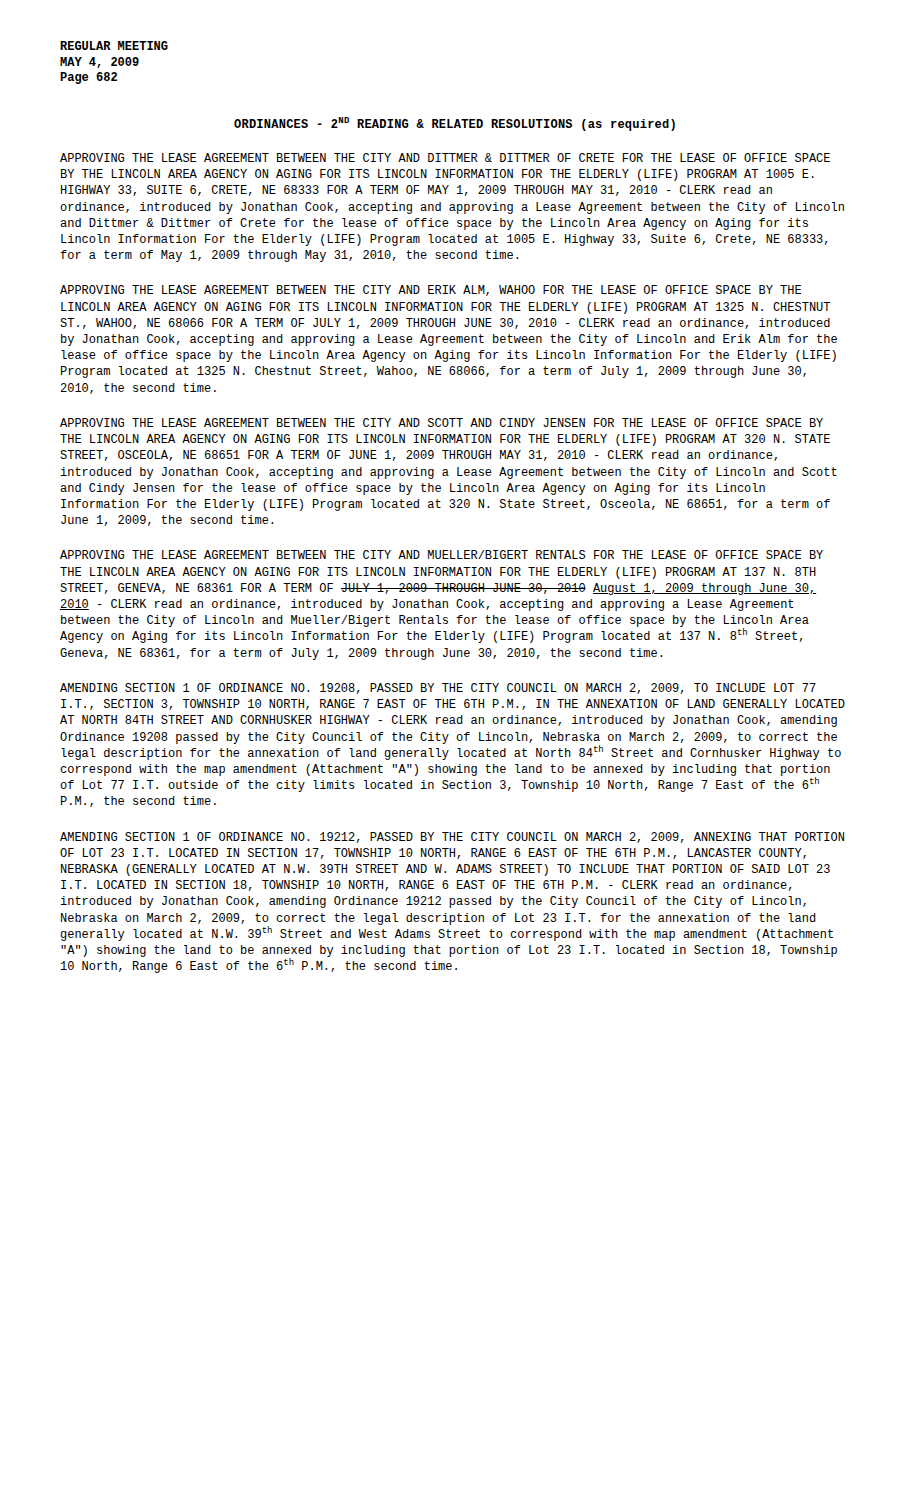REGULAR MEETING
MAY 4, 2009
Page 682
ORDINANCES - 2ND READING & RELATED RESOLUTIONS (as required)
APPROVING THE LEASE AGREEMENT BETWEEN THE CITY AND DITTMER & DITTMER OF CRETE FOR THE LEASE OF OFFICE SPACE BY THE LINCOLN AREA AGENCY ON AGING FOR ITS LINCOLN INFORMATION FOR THE ELDERLY (LIFE) PROGRAM AT 1005 E. HIGHWAY 33, SUITE 6, CRETE, NE 68333 FOR A TERM OF MAY 1, 2009 THROUGH MAY 31, 2010 - CLERK read an ordinance, introduced by Jonathan Cook, accepting and approving a Lease Agreement between the City of Lincoln and Dittmer & Dittmer of Crete for the lease of office space by the Lincoln Area Agency on Aging for its Lincoln Information For the Elderly (LIFE) Program located at 1005 E. Highway 33, Suite 6, Crete, NE 68333, for a term of May 1, 2009 through May 31, 2010, the second time.
APPROVING THE LEASE AGREEMENT BETWEEN THE CITY AND ERIK ALM, WAHOO FOR THE LEASE OF OFFICE SPACE BY THE LINCOLN AREA AGENCY ON AGING FOR ITS LINCOLN INFORMATION FOR THE ELDERLY (LIFE) PROGRAM AT 1325 N. CHESTNUT ST., WAHOO, NE 68066 FOR A TERM OF JULY 1, 2009 THROUGH JUNE 30, 2010 - CLERK read an ordinance, introduced by Jonathan Cook, accepting and approving a Lease Agreement between the City of Lincoln and Erik Alm for the lease of office space by the Lincoln Area Agency on Aging for its Lincoln Information For the Elderly (LIFE) Program located at 1325 N. Chestnut Street, Wahoo, NE 68066, for a term of July 1, 2009 through June 30, 2010, the second time.
APPROVING THE LEASE AGREEMENT BETWEEN THE CITY AND SCOTT AND CINDY JENSEN FOR THE LEASE OF OFFICE SPACE BY THE LINCOLN AREA AGENCY ON AGING FOR ITS LINCOLN INFORMATION FOR THE ELDERLY (LIFE) PROGRAM AT 320 N. STATE STREET, OSCEOLA, NE 68651 FOR A TERM OF JUNE 1, 2009 THROUGH MAY 31, 2010 - CLERK read an ordinance, introduced by Jonathan Cook, accepting and approving a Lease Agreement between the City of Lincoln and Scott and Cindy Jensen for the lease of office space by the Lincoln Area Agency on Aging for its Lincoln Information For the Elderly (LIFE) Program located at 320 N. State Street, Osceola, NE 68651, for a term of June 1, 2009, the second time.
APPROVING THE LEASE AGREEMENT BETWEEN THE CITY AND MUELLER/BIGERT RENTALS FOR THE LEASE OF OFFICE SPACE BY THE LINCOLN AREA AGENCY ON AGING FOR ITS LINCOLN INFORMATION FOR THE ELDERLY (LIFE) PROGRAM AT 137 N. 8TH STREET, GENEVA, NE 68361 FOR A TERM OF JULY 1, 2009 THROUGH JUNE 30, 2010 August 1, 2009 through June 30, 2010 - CLERK read an ordinance, introduced by Jonathan Cook, accepting and approving a Lease Agreement between the City of Lincoln and Mueller/Bigert Rentals for the lease of office space by the Lincoln Area Agency on Aging for its Lincoln Information For the Elderly (LIFE) Program located at 137 N. 8th Street, Geneva, NE 68361, for a term of July 1, 2009 through June 30, 2010, the second time.
AMENDING SECTION 1 OF ORDINANCE NO. 19208, PASSED BY THE CITY COUNCIL ON MARCH 2, 2009, TO INCLUDE LOT 77 I.T., SECTION 3, TOWNSHIP 10 NORTH, RANGE 7 EAST OF THE 6TH P.M., IN THE ANNEXATION OF LAND GENERALLY LOCATED AT NORTH 84TH STREET AND CORNHUSKER HIGHWAY - CLERK read an ordinance, introduced by Jonathan Cook, amending Ordinance 19208 passed by the City Council of the City of Lincoln, Nebraska on March 2, 2009, to correct the legal description for the annexation of land generally located at North 84th Street and Cornhusker Highway to correspond with the map amendment (Attachment "A") showing the land to be annexed by including that portion of Lot 77 I.T. outside of the city limits located in Section 3, Township 10 North, Range 7 East of the 6th P.M., the second time.
AMENDING SECTION 1 OF ORDINANCE NO. 19212, PASSED BY THE CITY COUNCIL ON MARCH 2, 2009, ANNEXING THAT PORTION OF LOT 23 I.T. LOCATED IN SECTION 17, TOWNSHIP 10 NORTH, RANGE 6 EAST OF THE 6TH P.M., LANCASTER COUNTY, NEBRASKA (GENERALLY LOCATED AT N.W. 39TH STREET AND W. ADAMS STREET) TO INCLUDE THAT PORTION OF SAID LOT 23 I.T. LOCATED IN SECTION 18, TOWNSHIP 10 NORTH, RANGE 6 EAST OF THE 6TH P.M. - CLERK read an ordinance, introduced by Jonathan Cook, amending Ordinance 19212 passed by the City Council of the City of Lincoln, Nebraska on March 2, 2009, to correct the legal description of Lot 23 I.T. for the annexation of the land generally located at N.W. 39th Street and West Adams Street to correspond with the map amendment (Attachment "A") showing the land to be annexed by including that portion of Lot 23 I.T. located in Section 18, Township 10 North, Range 6 East of the 6th P.M., the second time.